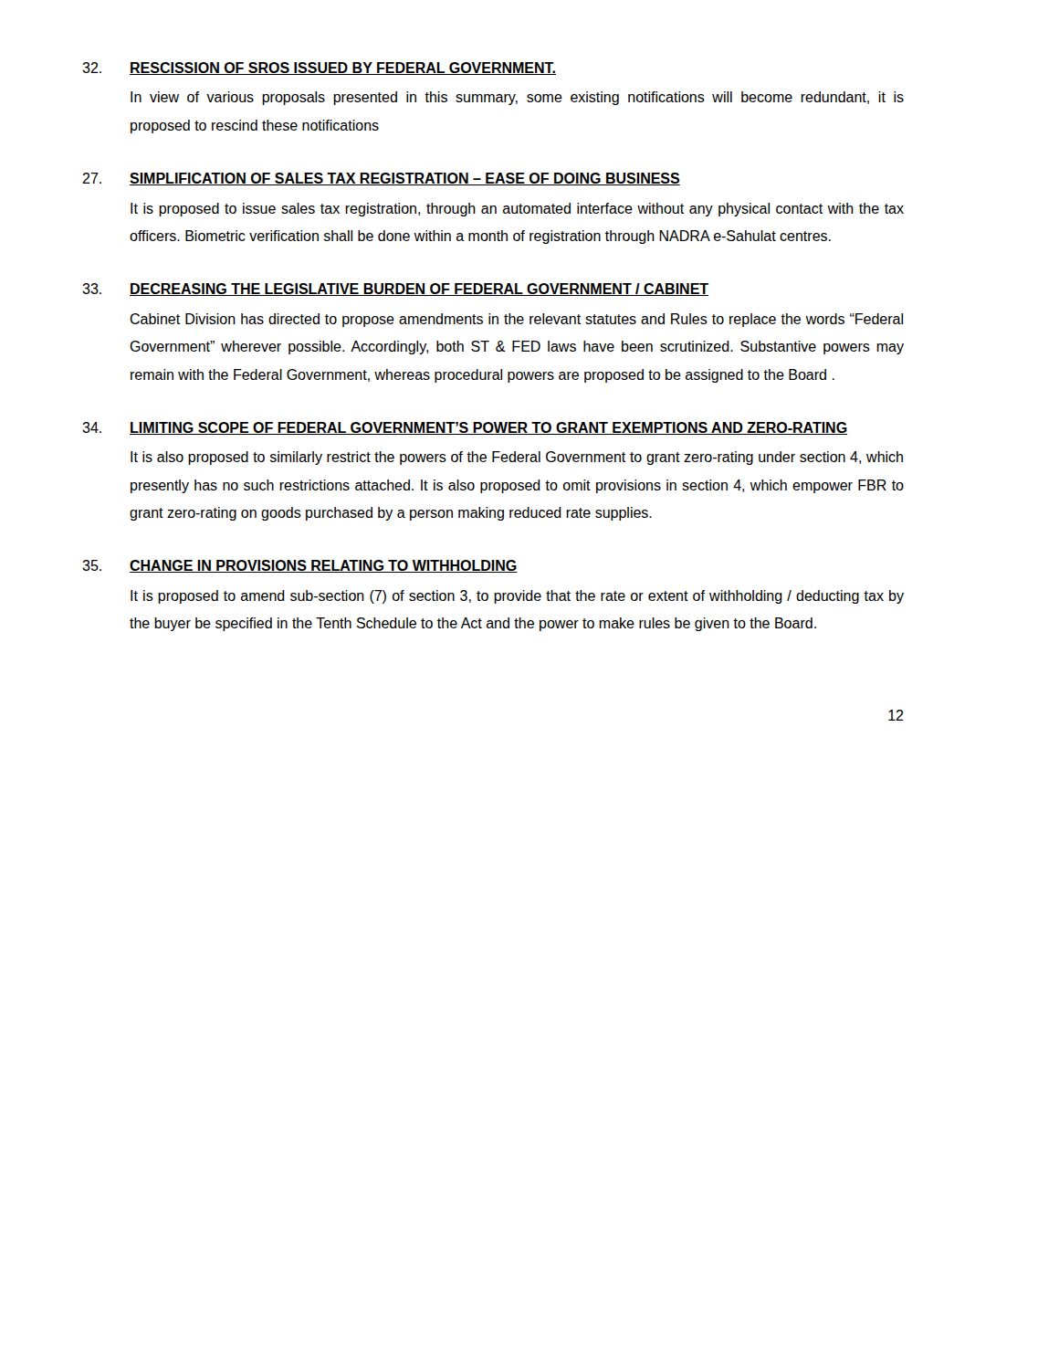32. Rescission of SROs issued by Federal Government. In view of various proposals presented in this summary, some existing notifications will become redundant, it is proposed to rescind these notifications
27. Simplification of Sales Tax Registration – Ease of Doing Business It is proposed to issue sales tax registration, through an automated interface without any physical contact with the tax officers. Biometric verification shall be done within a month of registration through NADRA e-Sahulat centres.
33. Decreasing the Legislative Burden of Federal Government / Cabinet Cabinet Division has directed to propose amendments in the relevant statutes and Rules to replace the words “Federal Government” wherever possible. Accordingly, both ST & FED laws have been scrutinized. Substantive powers may remain with the Federal Government, whereas procedural powers are proposed to be assigned to the Board .
34. Limiting Scope of Federal Government’s Power to Grant Exemptions and Zero-Rating It is also proposed to similarly restrict the powers of the Federal Government to grant zero-rating under section 4, which presently has no such restrictions attached. It is also proposed to omit provisions in section 4, which empower FBR to grant zero-rating on goods purchased by a person making reduced rate supplies.
35. Change in Provisions Relating to Withholding It is proposed to amend sub-section (7) of section 3, to provide that the rate or extent of withholding / deducting tax by the buyer be specified in the Tenth Schedule to the Act and the power to make rules be given to the Board.
12